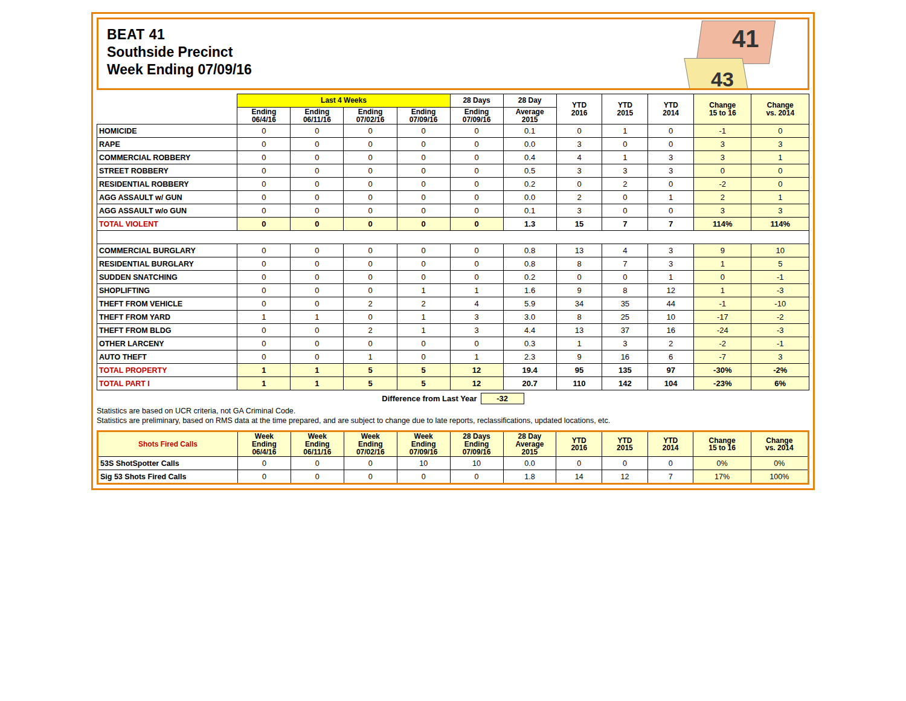BEAT 41
Southside Precinct
Week Ending 07/09/16
41
43
| | Last 4 Weeks | 28 Days | 28 Day | YTD 2016 | YTD 2015 | YTD 2014 | Change 15 to 16 | Change vs. 2014 |
| --- | --- | --- | --- | --- | --- | --- | --- | --- |
| Ending 06/4/16 | Ending 06/11/16 | Ending 07/02/16 | Ending 07/09/16 | Ending 07/09/16 | Average 2015 |
| HOMICIDE | 0 | 0 | 0 | 0 | 0 | 0.1 | 0 | 1 | 0 | -1 | 0 |
| RAPE | 0 | 0 | 0 | 0 | 0 | 0.0 | 3 | 0 | 0 | 3 | 3 |
| COMMERCIAL ROBBERY | 0 | 0 | 0 | 0 | 0 | 0.4 | 4 | 1 | 3 | 3 | 1 |
| STREET ROBBERY | 0 | 0 | 0 | 0 | 0 | 0.5 | 3 | 3 | 3 | 0 | 0 |
| RESIDENTIAL ROBBERY | 0 | 0 | 0 | 0 | 0 | 0.2 | 0 | 2 | 0 | -2 | 0 |
| AGG ASSAULT w/ GUN | 0 | 0 | 0 | 0 | 0 | 0.0 | 2 | 0 | 1 | 2 | 1 |
| AGG ASSAULT w/o GUN | 0 | 0 | 0 | 0 | 0 | 0.1 | 3 | 0 | 0 | 3 | 3 |
| TOTAL VIOLENT | 0 | 0 | 0 | 0 | 0 | 1.3 | 15 | 7 | 7 | 114% | 114% |
| COMMERCIAL BURGLARY | 0 | 0 | 0 | 0 | 0 | 0.8 | 13 | 4 | 3 | 9 | 10 |
| RESIDENTIAL BURGLARY | 0 | 0 | 0 | 0 | 0 | 0.8 | 8 | 7 | 3 | 1 | 5 |
| SUDDEN SNATCHING | 0 | 0 | 0 | 0 | 0 | 0.2 | 0 | 0 | 1 | 0 | -1 |
| SHOPLIFTING | 0 | 0 | 0 | 1 | 1 | 1.6 | 9 | 8 | 12 | 1 | -3 |
| THEFT FROM VEHICLE | 0 | 0 | 2 | 2 | 4 | 5.9 | 34 | 35 | 44 | -1 | -10 |
| THEFT FROM YARD | 1 | 1 | 0 | 1 | 3 | 3.0 | 8 | 25 | 10 | -17 | -2 |
| THEFT FROM BLDG | 0 | 0 | 2 | 1 | 3 | 4.4 | 13 | 37 | 16 | -24 | -3 |
| OTHER LARCENY | 0 | 0 | 0 | 0 | 0 | 0.3 | 1 | 3 | 2 | -2 | -1 |
| AUTO THEFT | 0 | 0 | 1 | 0 | 1 | 2.3 | 9 | 16 | 6 | -7 | 3 |
| TOTAL PROPERTY | 1 | 1 | 5 | 5 | 12 | 19.4 | 95 | 135 | 97 | -30% | -2% |
| TOTAL PART I | 1 | 1 | 5 | 5 | 12 | 20.7 | 110 | 142 | 104 | -23% | 6% |
Difference from Last Year -32
Statistics are based on UCR criteria, not GA Criminal Code.
Statistics are preliminary, based on RMS data at the time prepared, and are subject to change due to late reports, reclassifications, updated locations, etc.
| Shots Fired Calls | Week Ending 06/4/16 | Week Ending 06/11/16 | Week Ending 07/02/16 | Week Ending 07/09/16 | 28 Days Ending 07/09/16 | 28 Day Average 2015 | YTD 2016 | YTD 2015 | YTD 2014 | Change 15 to 16 | Change vs. 2014 |
| --- | --- | --- | --- | --- | --- | --- | --- | --- | --- | --- | --- |
| 53S ShotSpotter Calls | 0 | 0 | 0 | 10 | 10 | 0.0 | 0 | 0 | 0 | 0% | 0% |
| Sig 53 Shots Fired Calls | 0 | 0 | 0 | 0 | 0 | 1.8 | 14 | 12 | 7 | 17% | 100% |